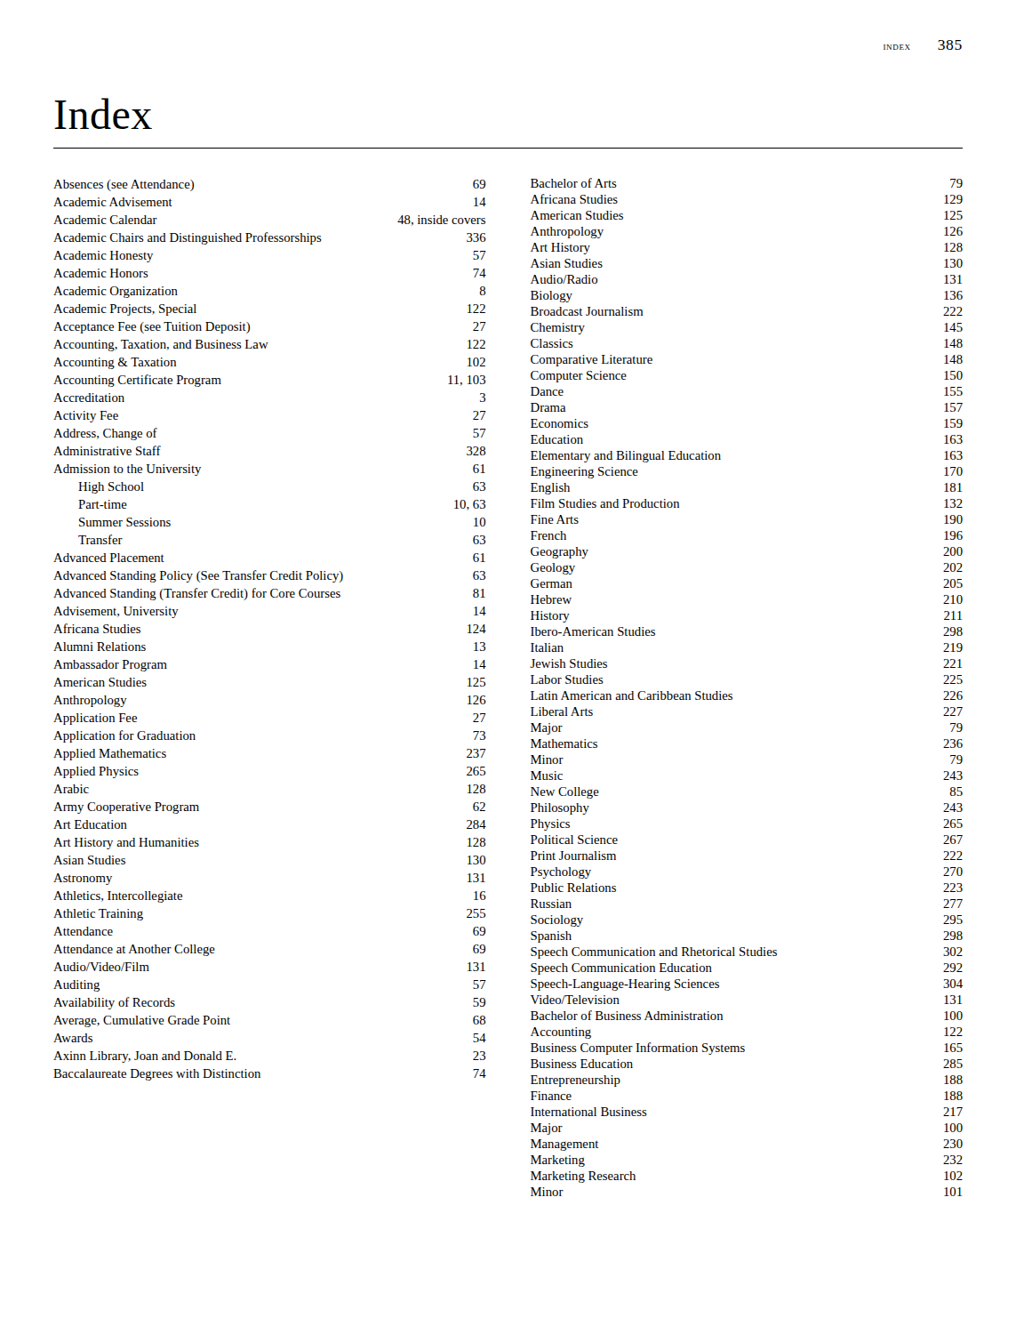index 385
Index
| Absences (see Attendance) | 69 |
| Academic Advisement | 14 |
| Academic Calendar | 48, inside covers |
| Academic Chairs and Distinguished Professorships | 336 |
| Academic Honesty | 57 |
| Academic Honors | 74 |
| Academic Organization | 8 |
| Academic Projects, Special | 122 |
| Acceptance Fee (see Tuition Deposit) | 27 |
| Accounting, Taxation, and Business Law | 122 |
| Accounting & Taxation | 102 |
| Accounting Certificate Program | 11, 103 |
| Accreditation | 3 |
| Activity Fee | 27 |
| Address, Change of | 57 |
| Administrative Staff | 328 |
| Admission to the University | 61 |
| High School | 63 |
| Part-time | 10, 63 |
| Summer Sessions | 10 |
| Transfer | 63 |
| Advanced Placement | 61 |
| Advanced Standing Policy (See Transfer Credit Policy) | 63 |
| Advanced Standing (Transfer Credit) for Core Courses | 81 |
| Advisement, University | 14 |
| Africana Studies | 124 |
| Alumni Relations | 13 |
| Ambassador Program | 14 |
| American Studies | 125 |
| Anthropology | 126 |
| Application Fee | 27 |
| Application for Graduation | 73 |
| Applied Mathematics | 237 |
| Applied Physics | 265 |
| Arabic | 128 |
| Army Cooperative Program | 62 |
| Art Education | 284 |
| Art History and Humanities | 128 |
| Asian Studies | 130 |
| Astronomy | 131 |
| Athletics, Intercollegiate | 16 |
| Athletic Training | 255 |
| Attendance | 69 |
| Attendance at Another College | 69 |
| Audio/Video/Film | 131 |
| Auditing | 57 |
| Availability of Records | 59 |
| Average, Cumulative Grade Point | 68 |
| Awards | 54 |
| Axinn Library, Joan and Donald E. | 23 |
| Baccalaureate Degrees with Distinction | 74 |
| Bachelor of Arts | 79 |
| Africana Studies | 129 |
| American Studies | 125 |
| Anthropology | 126 |
| Art History | 128 |
| Asian Studies | 130 |
| Audio/Radio | 131 |
| Biology | 136 |
| Broadcast Journalism | 222 |
| Chemistry | 145 |
| Classics | 148 |
| Comparative Literature | 148 |
| Computer Science | 150 |
| Dance | 155 |
| Drama | 157 |
| Economics | 159 |
| Education | 163 |
| Elementary and Bilingual Education | 163 |
| Engineering Science | 170 |
| English | 181 |
| Film Studies and Production | 132 |
| Fine Arts | 190 |
| French | 196 |
| Geography | 200 |
| Geology | 202 |
| German | 205 |
| Hebrew | 210 |
| History | 211 |
| Ibero-American Studies | 298 |
| Italian | 219 |
| Jewish Studies | 221 |
| Labor Studies | 225 |
| Latin American and Caribbean Studies | 226 |
| Liberal Arts | 227 |
| Major | 79 |
| Mathematics | 236 |
| Minor | 79 |
| Music | 243 |
| New College | 85 |
| Philosophy | 243 |
| Physics | 265 |
| Political Science | 267 |
| Print Journalism | 222 |
| Psychology | 270 |
| Public Relations | 223 |
| Russian | 277 |
| Sociology | 295 |
| Spanish | 298 |
| Speech Communication and Rhetorical Studies | 302 |
| Speech Communication Education | 292 |
| Speech-Language-Hearing Sciences | 304 |
| Video/Television | 131 |
| Bachelor of Business Administration | 100 |
| Accounting | 122 |
| Business Computer Information Systems | 165 |
| Business Education | 285 |
| Entrepreneurship | 188 |
| Finance | 188 |
| International Business | 217 |
| Major | 100 |
| Management | 230 |
| Marketing | 232 |
| Marketing Research | 102 |
| Minor | 101 |